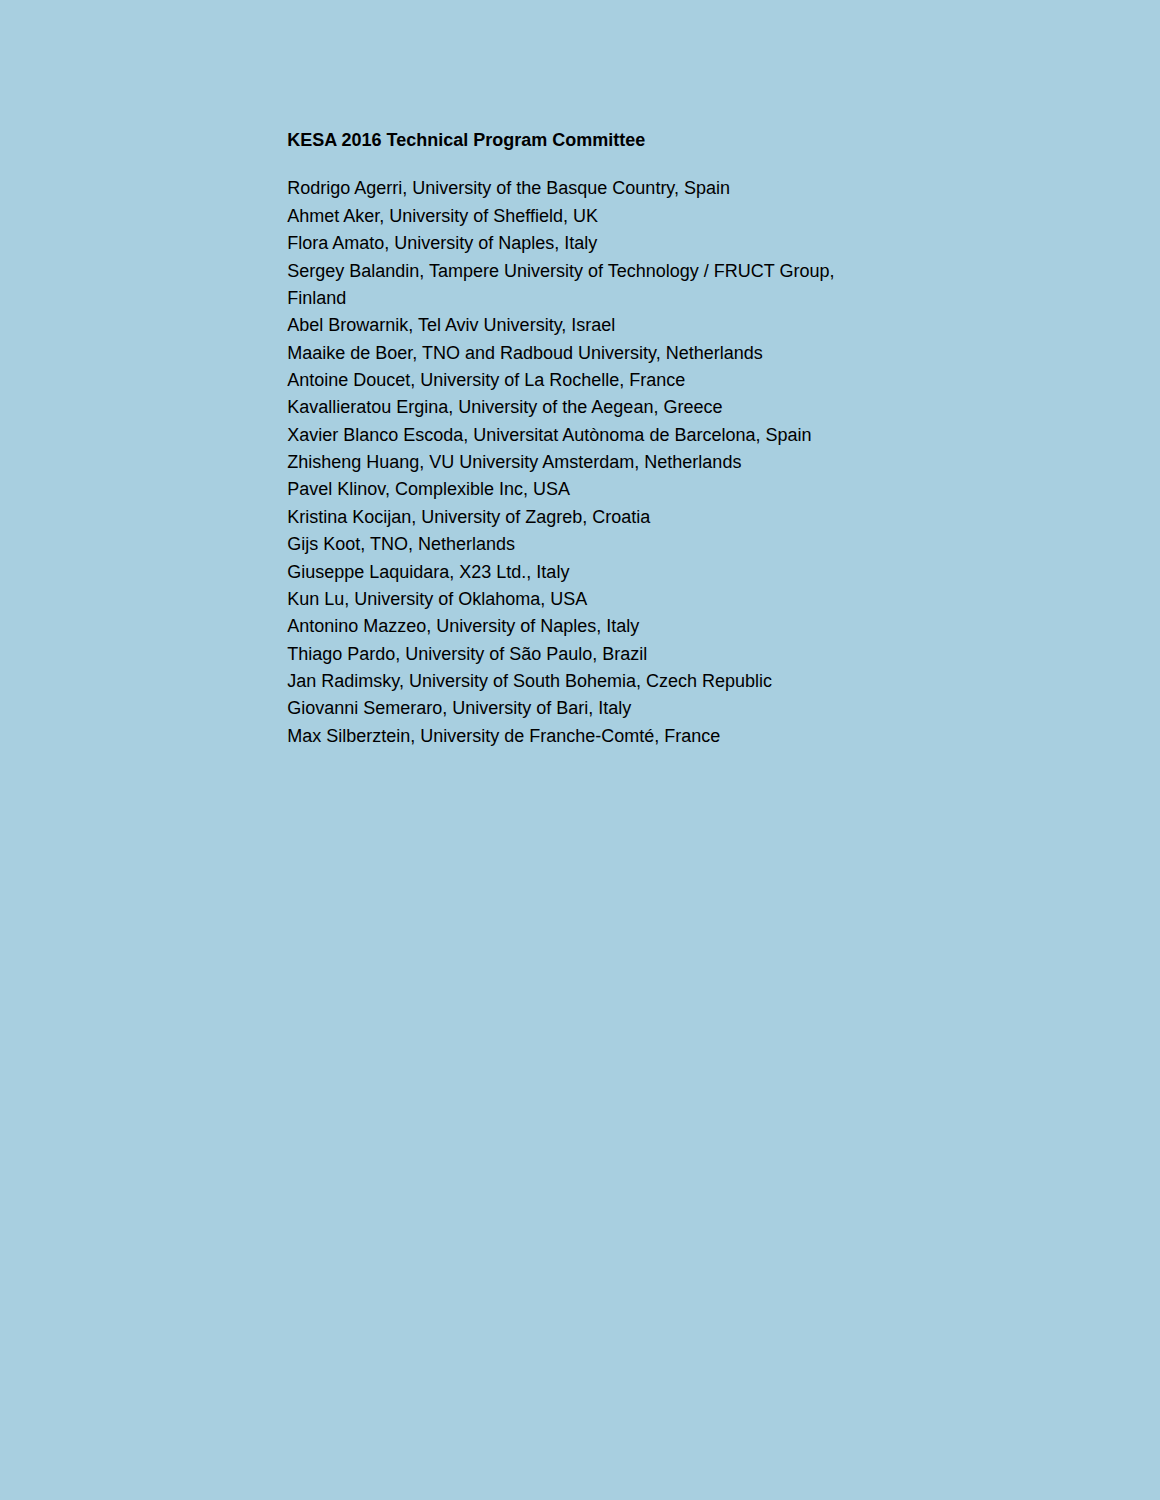KESA 2016 Technical Program Committee
Rodrigo Agerri, University of the Basque Country, Spain
Ahmet Aker, University of Sheffield, UK
Flora Amato, University of Naples, Italy
Sergey Balandin, Tampere University of Technology / FRUCT Group, Finland
Abel Browarnik, Tel Aviv University, Israel
Maaike de Boer, TNO and Radboud University, Netherlands
Antoine Doucet, University of La Rochelle, France
Kavallieratou Ergina, University of the Aegean, Greece
Xavier Blanco Escoda, Universitat Autònoma de Barcelona, Spain
Zhisheng Huang, VU University Amsterdam, Netherlands
Pavel Klinov, Complexible Inc, USA
Kristina Kocijan, University of Zagreb, Croatia
Gijs Koot, TNO, Netherlands
Giuseppe Laquidara, X23 Ltd., Italy
Kun Lu, University of Oklahoma, USA
Antonino Mazzeo, University of Naples, Italy
Thiago Pardo, University of São Paulo, Brazil
Jan Radimsky, University of South Bohemia, Czech Republic
Giovanni Semeraro, University of Bari, Italy
Max Silberztein, University de Franche-Comté, France